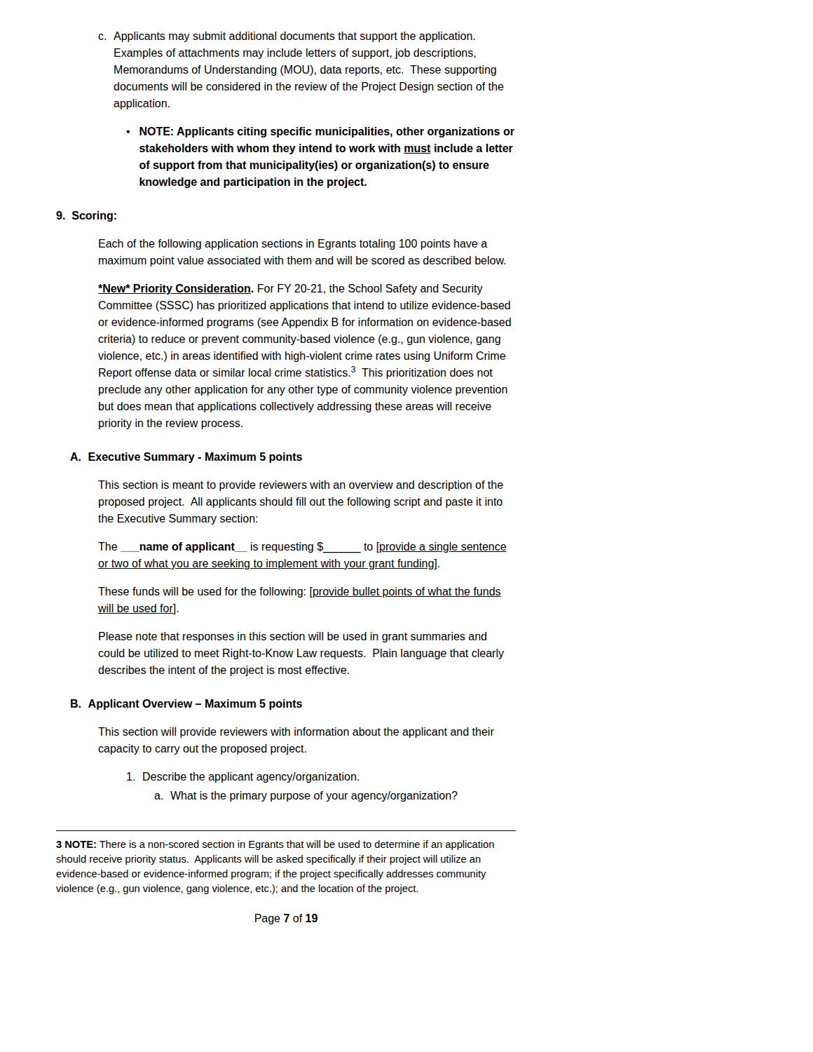c. Applicants may submit additional documents that support the application. Examples of attachments may include letters of support, job descriptions, Memorandums of Understanding (MOU), data reports, etc. These supporting documents will be considered in the review of the Project Design section of the application.
• NOTE: Applicants citing specific municipalities, other organizations or stakeholders with whom they intend to work with must include a letter of support from that municipality(ies) or organization(s) to ensure knowledge and participation in the project.
9. Scoring:
Each of the following application sections in Egrants totaling 100 points have a maximum point value associated with them and will be scored as described below.
*New* Priority Consideration. For FY 20-21, the School Safety and Security Committee (SSSC) has prioritized applications that intend to utilize evidence-based or evidence-informed programs (see Appendix B for information on evidence-based criteria) to reduce or prevent community-based violence (e.g., gun violence, gang violence, etc.) in areas identified with high-violent crime rates using Uniform Crime Report offense data or similar local crime statistics.3 This prioritization does not preclude any other application for any other type of community violence prevention but does mean that applications collectively addressing these areas will receive priority in the review process.
A. Executive Summary - Maximum 5 points
This section is meant to provide reviewers with an overview and description of the proposed project. All applicants should fill out the following script and paste it into the Executive Summary section:
The ___name of applicant__ is requesting $______ to [provide a single sentence or two of what you are seeking to implement with your grant funding].
These funds will be used for the following: [provide bullet points of what the funds will be used for].
Please note that responses in this section will be used in grant summaries and could be utilized to meet Right-to-Know Law requests. Plain language that clearly describes the intent of the project is most effective.
B. Applicant Overview – Maximum 5 points
This section will provide reviewers with information about the applicant and their capacity to carry out the proposed project.
1. Describe the applicant agency/organization.
a. What is the primary purpose of your agency/organization?
3 NOTE: There is a non-scored section in Egrants that will be used to determine if an application should receive priority status. Applicants will be asked specifically if their project will utilize an evidence-based or evidence-informed program; if the project specifically addresses community violence (e.g., gun violence, gang violence, etc.); and the location of the project.
Page 7 of 19